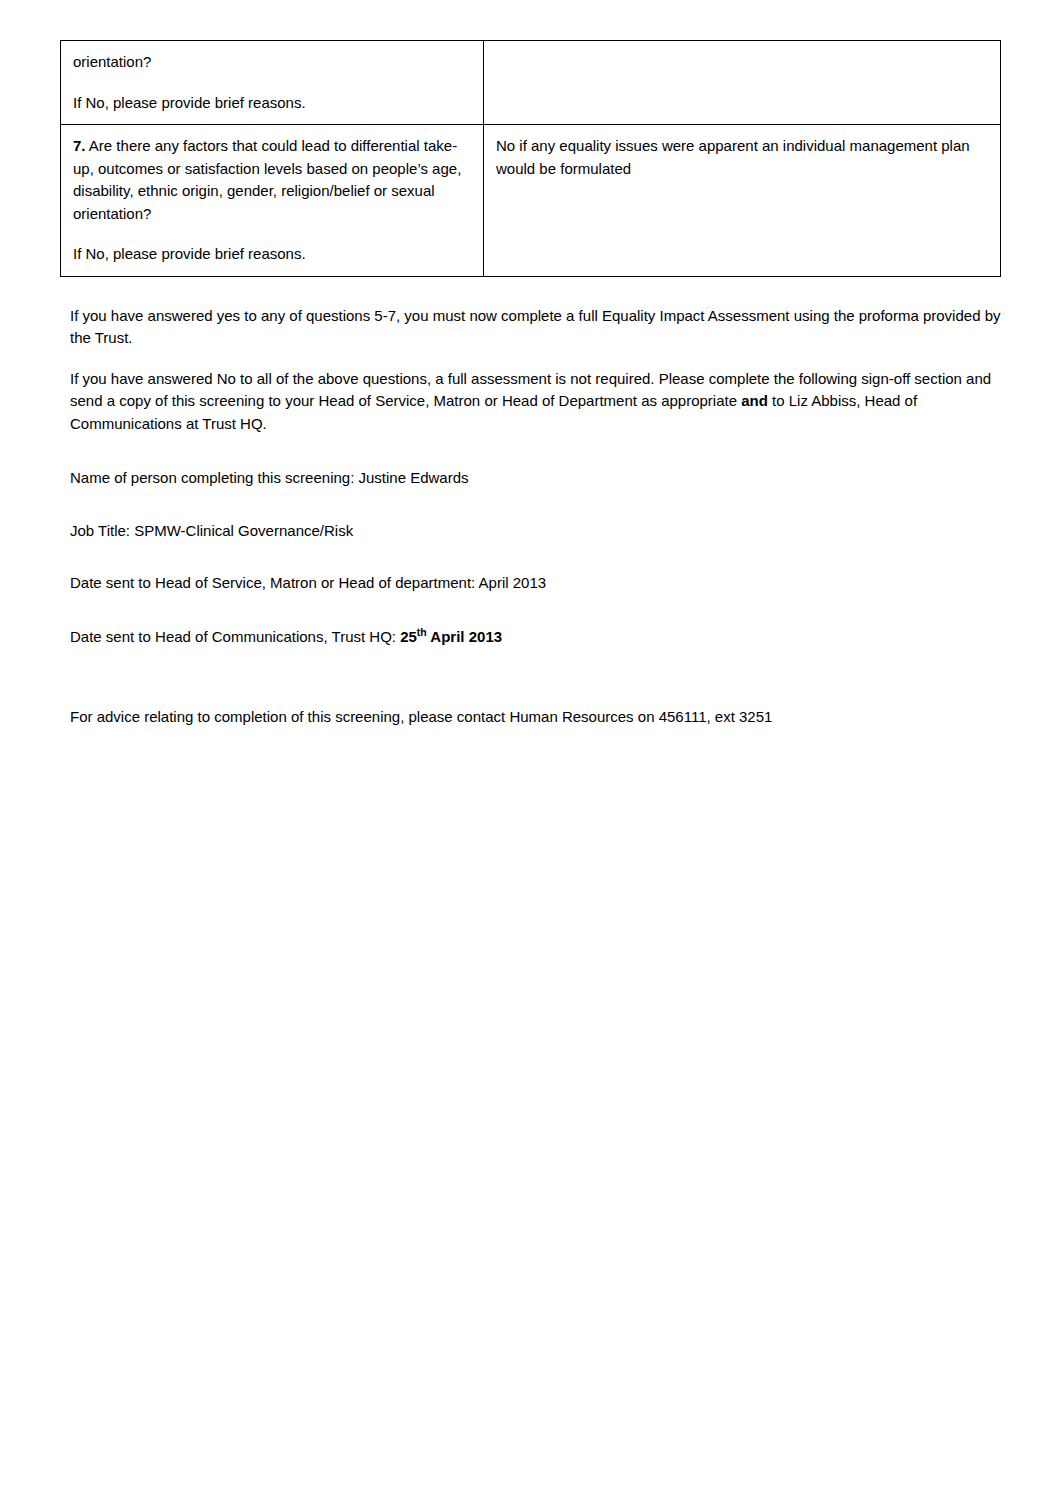| orientation? If No, please provide brief reasons. | |
| 7. Are there any factors that could lead to differential take-up, outcomes or satisfaction levels based on people’s age, disability, ethnic origin, gender, religion/belief or sexual orientation? If No, please provide brief reasons. | No if any equality issues were apparent an individual management plan would be formulated |
If you have answered yes to any of questions 5-7, you must now complete a full Equality Impact Assessment using the proforma provided by the Trust.
If you have answered No to all of the above questions, a full assessment is not required. Please complete the following sign-off section and send a copy of this screening to your Head of Service, Matron or Head of Department as appropriate and to Liz Abbiss, Head of Communications at Trust HQ.
Name of person completing this screening: Justine Edwards
Job Title: SPMW-Clinical Governance/Risk
Date sent to Head of Service, Matron or Head of department: April 2013
Date sent to Head of Communications, Trust HQ: 25th April 2013
For advice relating to completion of this screening, please contact Human Resources on 456111, ext 3251